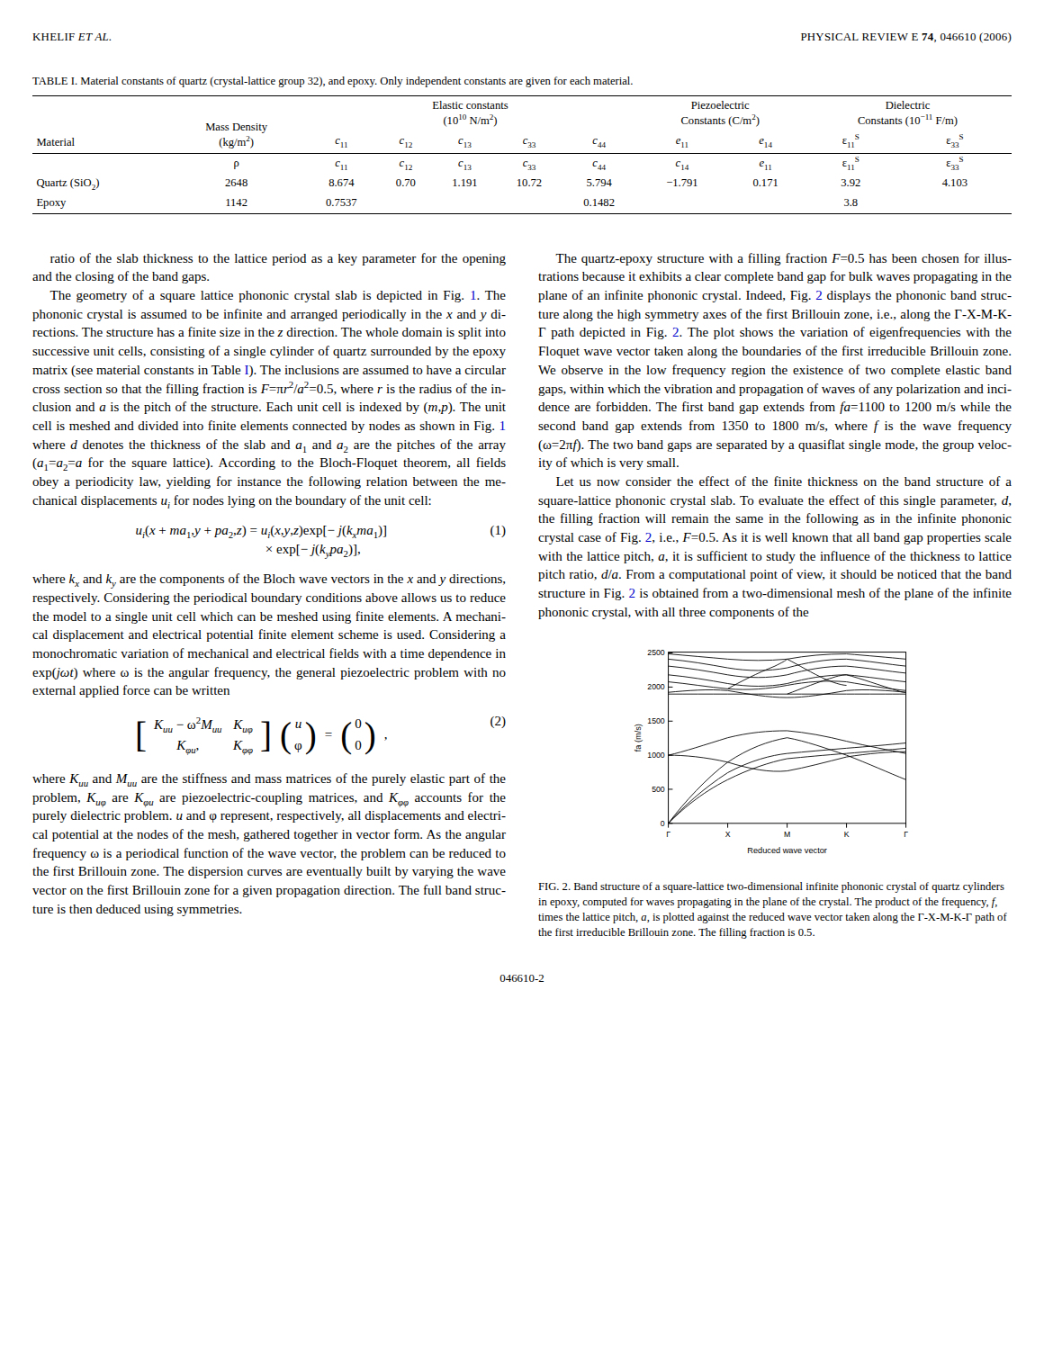Khelif et al.
Physical Review E 74, 046610 (2006)
TABLE I. Material constants of quartz (crystal-lattice group 32), and epoxy. Only independent constants are given for each material.
| Material | Mass Density (kg/m 2 ) | Elastic constants (10 10 N/m 2 ) | Piezoelectric Constants (C/m 2 ) | Dielectric Constants (10 −11 F/m) |
| --- | --- | --- | --- | --- |
| c 11 | c 12 | c 13 | c 33 | c 44 | e 11 | e 14 | ε 11 S | ε 33 S |
| | ρ | c 11 | c 12 | c 13 | c 33 | c 44 | c 14 | e 11 | ε 11 S | ε 33 S |
| Quartz (SiO 2 ) | 2648 | 8.674 | 0.70 | 1.191 | 10.72 | 5.794 | −1.791 | 0.171 | 3.92 | 4.103 |
| Epoxy | 1142 | 0.7537 | | | | 0.1482 | | | 3.8 | |
ratio of the slab thickness to the lattice period as a key parameter for the opening and the closing of the band gaps.
The geometry of a square lattice phononic crystal slab is depicted in Fig. 1. The phononic crystal is assumed to be infinite and arranged periodically in the x and y directions. The structure has a finite size in the z direction. The whole domain is split into successive unit cells, consisting of a single cylinder of quartz surrounded by the epoxy matrix (see material constants in Table I). The inclusions are assumed to have a circular cross section so that the filling fraction is F=πr2/a2=0.5, where r is the radius of the inclusion and a is the pitch of the structure. Each unit cell is indexed by (m,p). The unit cell is meshed and divided into finite elements connected by nodes as shown in Fig. 1 where d denotes the thickness of the slab and a1 and a2 are the pitches of the array (a1=a2=a for the square lattice). According to the Bloch-Floquet theorem, all fields obey a periodicity law, yielding for instance the following relation between the mechanical displacements ui for nodes lying on the boundary of the unit cell:
(1) ui(x + ma1,y + pa2,z) = ui(x,y,z)exp[− j(kxma1)]
× exp[− j(kypa2)],
where kx and ky are the components of the Bloch wave vectors in the x and y directions, respectively. Considering the periodical boundary conditions above allows us to reduce the model to a single unit cell which can be meshed using finite elements. A mechanical displacement and electrical potential finite element scheme is used. Considering a monochromatic variation of mechanical and electrical fields with a time dependence in exp(jωt) where ω is the angular frequency, the general piezoelectric problem with no external applied force can be written
(2) [
| K uu − ω 2 M uu | K uφ |
| K φu , | K φφ |
] (
| u |
| φ |
) = (
| 0 |
| 0 |
) ,
where Kuu and Muu are the stiffness and mass matrices of the purely elastic part of the problem, Kuφ are Kφu are piezoelectric-coupling matrices, and Kφφ accounts for the purely dielectric problem. u and φ represent, respectively, all displacements and electrical potential at the nodes of the mesh, gathered together in vector form. As the angular frequency ω is a periodical function of the wave vector, the problem can be reduced to the first Brillouin zone. The dispersion curves are eventually built by varying the wave vector on the first Brillouin zone for a given propagation direction. The full band structure is then deduced using symmetries.
The quartz-epoxy structure with a filling fraction F=0.5 has been chosen for illustrations because it exhibits a clear complete band gap for bulk waves propagating in the plane of an infinite phononic crystal. Indeed, Fig. 2 displays the phononic band structure along the high symmetry axes of the first Brillouin zone, i.e., along the Γ-X-M-K-Γ path depicted in Fig. 2. The plot shows the variation of eigenfrequencies with the Floquet wave vector taken along the boundaries of the first irreducible Brillouin zone. We observe in the low frequency region the existence of two complete elastic band gaps, within which the vibration and propagation of waves of any polarization and incidence are forbidden. The first band gap extends from fa=1100 to 1200 m/s while the second band gap extends from 1350 to 1800 m/s, where f is the wave frequency (ω=2πf). The two band gaps are separated by a quasiflat single mode, the group velocity of which is very small.
Let us now consider the effect of the finite thickness on the band structure of a square-lattice phononic crystal slab. To evaluate the effect of this single parameter, d, the filling fraction will remain the same in the following as in the infinite phononic crystal case of Fig. 2, i.e., F=0.5. As it is well known that all band gap properties scale with the lattice pitch, a, it is sufficient to study the influence of the thickness to lattice pitch ratio, d/a. From a computational point of view, it should be noticed that the band structure in Fig. 2 is obtained from a two-dimensional mesh of the plane of the infinite phononic crystal, with all three components of the
0 500 1000 1500 2000 2500 Γ X M K Γ fa (m/s) Reduced wave vector
FIG. 2. Band structure of a square-lattice two-dimensional infinite phononic crystal of quartz cylinders in epoxy, computed for waves propagating in the plane of the crystal. The product of the frequency, f, times the lattice pitch, a, is plotted against the reduced wave vector taken along the Γ-X-M-K-Γ path of the first irreducible Brillouin zone. The filling fraction is 0.5.
046610-2